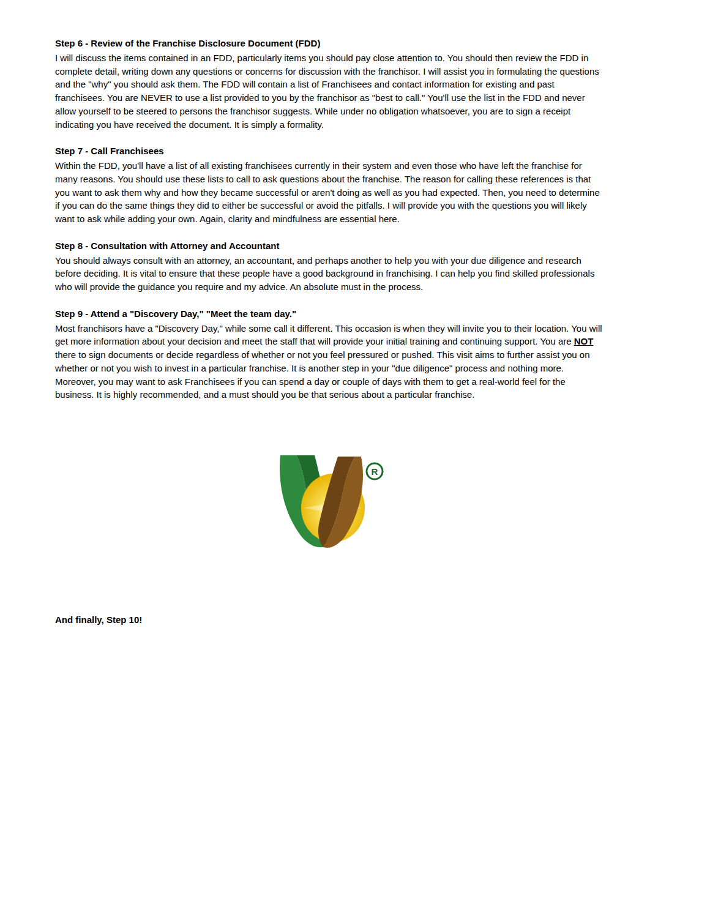Step 6 - Review of the Franchise Disclosure Document (FDD)
I will discuss the items contained in an FDD, particularly items you should pay close attention to. You should then review the FDD in complete detail, writing down any questions or concerns for discussion with the franchisor. I will assist you in formulating the questions and the "why" you should ask them. The FDD will contain a list of Franchisees and contact information for existing and past franchisees. You are NEVER to use a list provided to you by the franchisor as "best to call." You'll use the list in the FDD and never allow yourself to be steered to persons the franchisor suggests. While under no obligation whatsoever, you are to sign a receipt indicating you have received the document. It is simply a formality.
Step 7 - Call Franchisees
Within the FDD, you'll have a list of all existing franchisees currently in their system and even those who have left the franchise for many reasons. You should use these lists to call to ask questions about the franchise. The reason for calling these references is that you want to ask them why and how they became successful or aren't doing as well as you had expected. Then, you need to determine if you can do the same things they did to either be successful or avoid the pitfalls. I will provide you with the questions you will likely want to ask while adding your own. Again, clarity and mindfulness are essential here.
Step 8 - Consultation with Attorney and Accountant
You should always consult with an attorney, an accountant, and perhaps another to help you with your due diligence and research before deciding. It is vital to ensure that these people have a good background in franchising. I can help you find skilled professionals who will provide the guidance you require and my advice. An absolute must in the process.
Step 9 - Attend a "Discovery Day," "Meet the team day."
Most franchisors have a "Discovery Day," while some call it different. This occasion is when they will invite you to their location. You will get more information about your decision and meet the staff that will provide your initial training and continuing support. You are NOT there to sign documents or decide regardless of whether or not you feel pressured or pushed. This visit aims to further assist you on whether or not you wish to invest in a particular franchise. It is another step in your "due diligence" process and nothing more. Moreover, you may want to ask Franchisees if you can spend a day or couple of days with them to get a real-world feel for the business. It is highly recommended, and a must should you be that serious about a particular franchise.
R
And finally, Step 10!